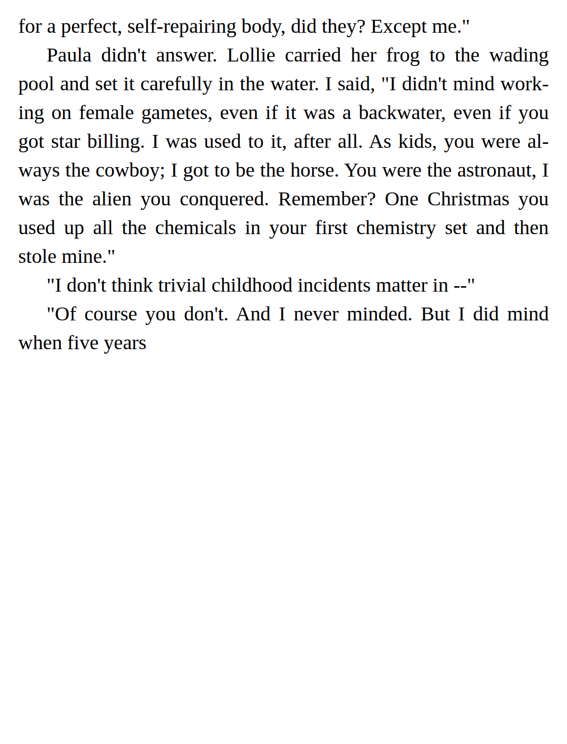for a perfect, self-repairing body, did they? Except me."
Paula didn't answer. Lollie carried her frog to the wading pool and set it carefully in the water. I said, "I didn't mind working on female gametes, even if it was a backwater, even if you got star billing. I was used to it, after all. As kids, you were always the cowboy; I got to be the horse. You were the astronaut, I was the alien you conquered. Remember? One Christmas you used up all the chemicals in your first chemistry set and then stole mine."
"I don't think trivial childhood incidents matter in --"
"Of course you don't. And I never minded. But I did mind when five years